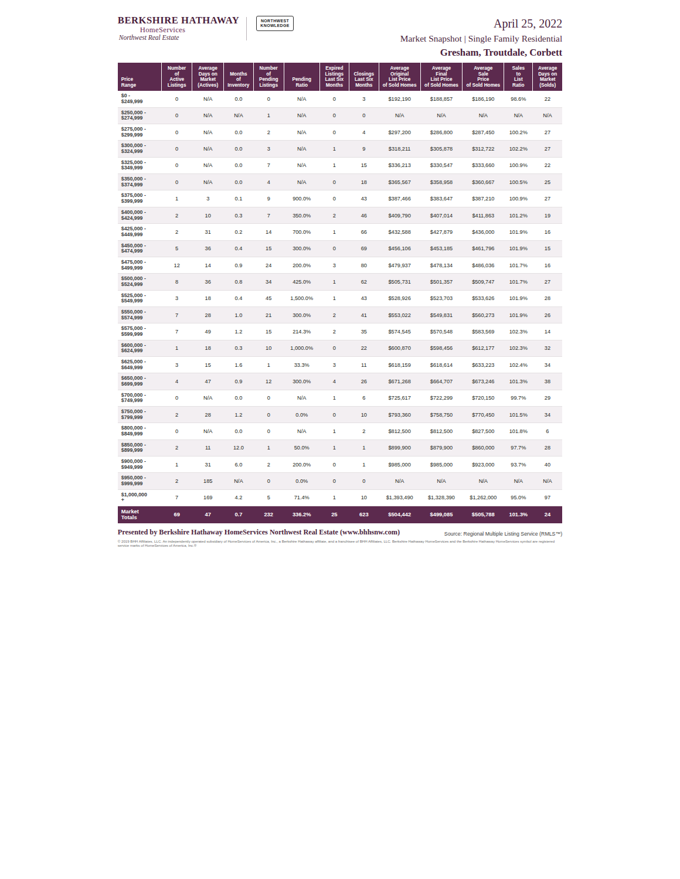BERKSHIRE HATHAWAY
HomeServices
Northwest Real Estate
NORTHWEST
KNOWLEDGE
April 25, 2022
Market Snapshot | Single Family Residential
Gresham, Troutdale, Corbett
| Price Range | Number of Active Listings | Average Days on Market (Actives) | Months of Inventory | Number of Pending Listings | Pending Ratio | Expired Listings Last Six Months | Closings Last Six Months | Average Original List Price of Sold Homes | Average Final List Price of Sold Homes | Average Sale Price of Sold Homes | Sales to List Ratio | Average Days on Market (Solds) |
| --- | --- | --- | --- | --- | --- | --- | --- | --- | --- | --- | --- | --- |
| $0 - $249,999 | 0 | N/A | 0.0 | 0 | N/A | 0 | 3 | $192,190 | $188,857 | $186,190 | 98.6% | 22 |
| $250,000 - $274,999 | 0 | N/A | N/A | 1 | N/A | 0 | 0 | N/A | N/A | N/A | N/A | N/A |
| $275,000 - $299,999 | 0 | N/A | 0.0 | 2 | N/A | 0 | 4 | $297,200 | $286,800 | $287,450 | 100.2% | 27 |
| $300,000 - $324,999 | 0 | N/A | 0.0 | 3 | N/A | 1 | 9 | $318,211 | $305,878 | $312,722 | 102.2% | 27 |
| $325,000 - $349,999 | 0 | N/A | 0.0 | 7 | N/A | 1 | 15 | $336,213 | $330,547 | $333,660 | 100.9% | 22 |
| $350,000 - $374,999 | 0 | N/A | 0.0 | 4 | N/A | 0 | 18 | $365,567 | $358,958 | $360,667 | 100.5% | 25 |
| $375,000 - $399,999 | 1 | 3 | 0.1 | 9 | 900.0% | 0 | 43 | $387,466 | $383,647 | $387,210 | 100.9% | 27 |
| $400,000 - $424,999 | 2 | 10 | 0.3 | 7 | 350.0% | 2 | 46 | $409,790 | $407,014 | $411,863 | 101.2% | 19 |
| $425,000 - $449,999 | 2 | 31 | 0.2 | 14 | 700.0% | 1 | 66 | $432,588 | $427,879 | $436,000 | 101.9% | 16 |
| $450,000 - $474,999 | 5 | 36 | 0.4 | 15 | 300.0% | 0 | 69 | $456,106 | $453,185 | $461,796 | 101.9% | 15 |
| $475,000 - $499,999 | 12 | 14 | 0.9 | 24 | 200.0% | 3 | 80 | $479,937 | $478,134 | $486,036 | 101.7% | 16 |
| $500,000 - $524,999 | 8 | 36 | 0.8 | 34 | 425.0% | 1 | 62 | $505,731 | $501,357 | $509,747 | 101.7% | 27 |
| $525,000 - $549,999 | 3 | 18 | 0.4 | 45 | 1,500.0% | 1 | 43 | $528,926 | $523,703 | $533,626 | 101.9% | 28 |
| $550,000 - $574,999 | 7 | 28 | 1.0 | 21 | 300.0% | 2 | 41 | $553,022 | $549,831 | $560,273 | 101.9% | 26 |
| $575,000 - $599,999 | 7 | 49 | 1.2 | 15 | 214.3% | 2 | 35 | $574,545 | $570,548 | $583,569 | 102.3% | 14 |
| $600,000 - $624,999 | 1 | 18 | 0.3 | 10 | 1,000.0% | 0 | 22 | $600,870 | $598,456 | $612,177 | 102.3% | 32 |
| $625,000 - $649,999 | 3 | 15 | 1.6 | 1 | 33.3% | 3 | 11 | $618,159 | $618,614 | $633,223 | 102.4% | 34 |
| $650,000 - $699,999 | 4 | 47 | 0.9 | 12 | 300.0% | 4 | 26 | $671,268 | $664,707 | $673,246 | 101.3% | 38 |
| $700,000 - $749,999 | 0 | N/A | 0.0 | 0 | N/A | 1 | 6 | $725,617 | $722,299 | $720,150 | 99.7% | 29 |
| $750,000 - $799,999 | 2 | 28 | 1.2 | 0 | 0.0% | 0 | 10 | $793,360 | $758,750 | $770,450 | 101.5% | 34 |
| $800,000 - $849,999 | 0 | N/A | 0.0 | 0 | N/A | 1 | 2 | $812,500 | $812,500 | $827,500 | 101.8% | 6 |
| $850,000 - $899,999 | 2 | 11 | 12.0 | 1 | 50.0% | 1 | 1 | $899,900 | $879,900 | $860,000 | 97.7% | 28 |
| $900,000 - $949,999 | 1 | 31 | 6.0 | 2 | 200.0% | 0 | 1 | $985,000 | $985,000 | $923,000 | 93.7% | 40 |
| $950,000 - $999,999 | 2 | 185 | N/A | 0 | 0.0% | 0 | 0 | N/A | N/A | N/A | N/A | N/A |
| $1,000,000 + | 7 | 169 | 4.2 | 5 | 71.4% | 1 | 10 | $1,393,490 | $1,328,390 | $1,262,000 | 95.0% | 97 |
| Market Totals | 69 | 47 | 0.7 | 232 | 336.2% | 25 | 623 | $504,442 | $499,085 | $505,788 | 101.3% | 24 |
Presented by Berkshire Hathaway HomeServices Northwest Real Estate (www.bhhsnw.com)
Source: Regional Multiple Listing Service (RMLS™)
© 2019 BHH Affiliates, LLC. An independently operated subsidiary of HomeServices of America, Inc., a Berkshire Hathaway affiliate, and a franchisee of BHH Affiliates, LLC. Berkshire Hathaway HomeServices and the Berkshire Hathaway HomeServices symbol are registered service marks of HomeServices of America, Inc.®